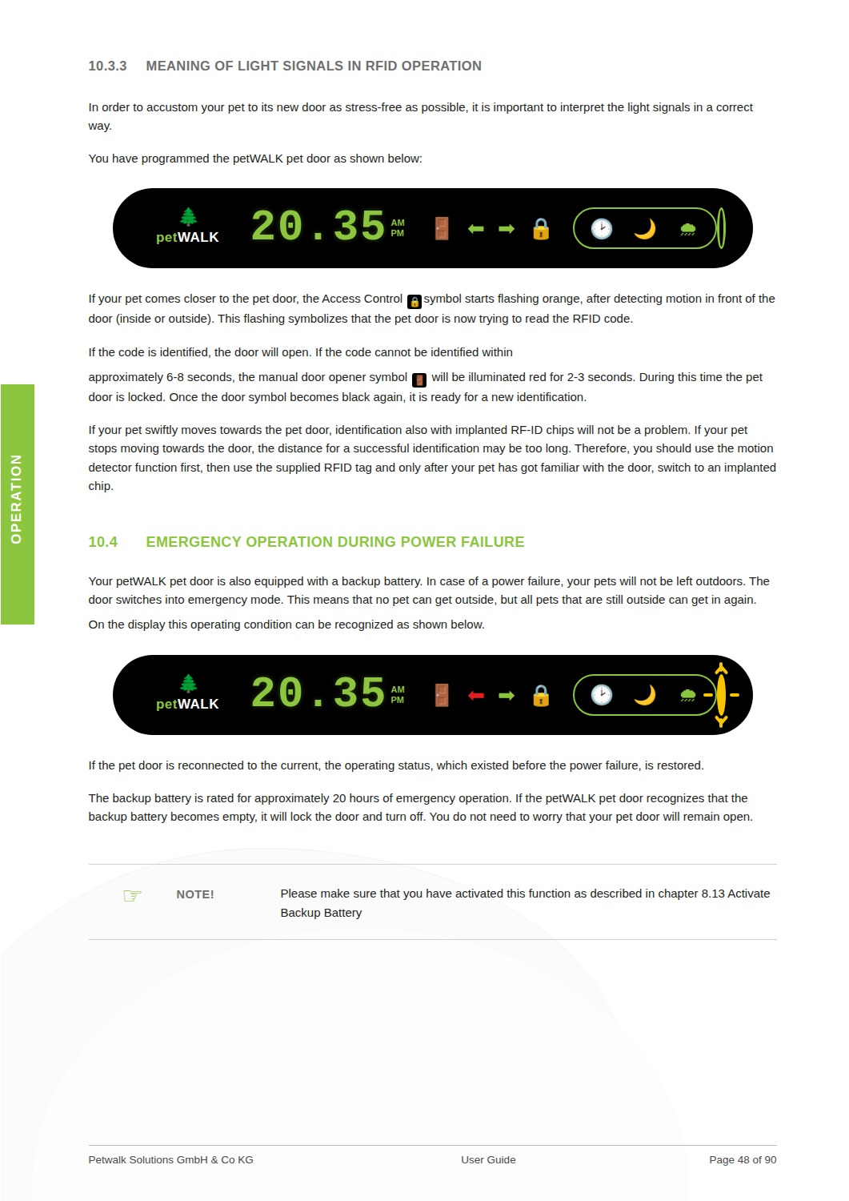OPERATION
10.3.3 MEANING OF LIGHT SIGNALS IN RFID OPERATION
In order to accustom your pet to its new door as stress-free as possible, it is important to interpret the light signals in a correct way.
You have programmed the petWALK pet door as shown below:
🌲
pet WALK
20.35
AM PM
🚪
⬅
➡
🔒
🕑
🌙
🌧
If your pet comes closer to the pet door, the Access Control 🔒symbol starts flashing orange, after detecting motion in front of the door (inside or outside). This flashing symbolizes that the pet door is now trying to read the RFID code.
If the code is identified, the door will open. If the code cannot be identified within
approximately 6-8 seconds, the manual door opener symbol 🚪 will be illuminated red for 2-3 seconds. During this time the pet door is locked. Once the door symbol becomes black again, it is ready for a new identification.
If your pet swiftly moves towards the pet door, identification also with implanted RF-ID chips will not be a problem. If your pet stops moving towards the door, the distance for a successful identification may be too long. Therefore, you should use the motion detector function first, then use the supplied RFID tag and only after your pet has got familiar with the door, switch to an implanted chip.
10.4 EMERGENCY OPERATION DURING POWER FAILURE
Your petWALK pet door is also equipped with a backup battery. In case of a power failure, your pets will not be left outdoors. The door switches into emergency mode. This means that no pet can get outside, but all pets that are still outside can get in again.
On the display this operating condition can be recognized as shown below.
🌲
pet WALK
20.35
AM PM
🚪
⬅
➡
🔒
🕑
🌙
🌧
If the pet door is reconnected to the current, the operating status, which existed before the power failure, is restored.
The backup battery is rated for approximately 20 hours of emergency operation. If the petWALK pet door recognizes that the backup battery becomes empty, it will lock the door and turn off. You do not need to worry that your pet door will remain open.
☞
NOTE!
Please make sure that you have activated this function as described in chapter 8.13 Activate Backup Battery
Petwalk Solutions GmbH & Co KG
User Guide
Page 48 of 90